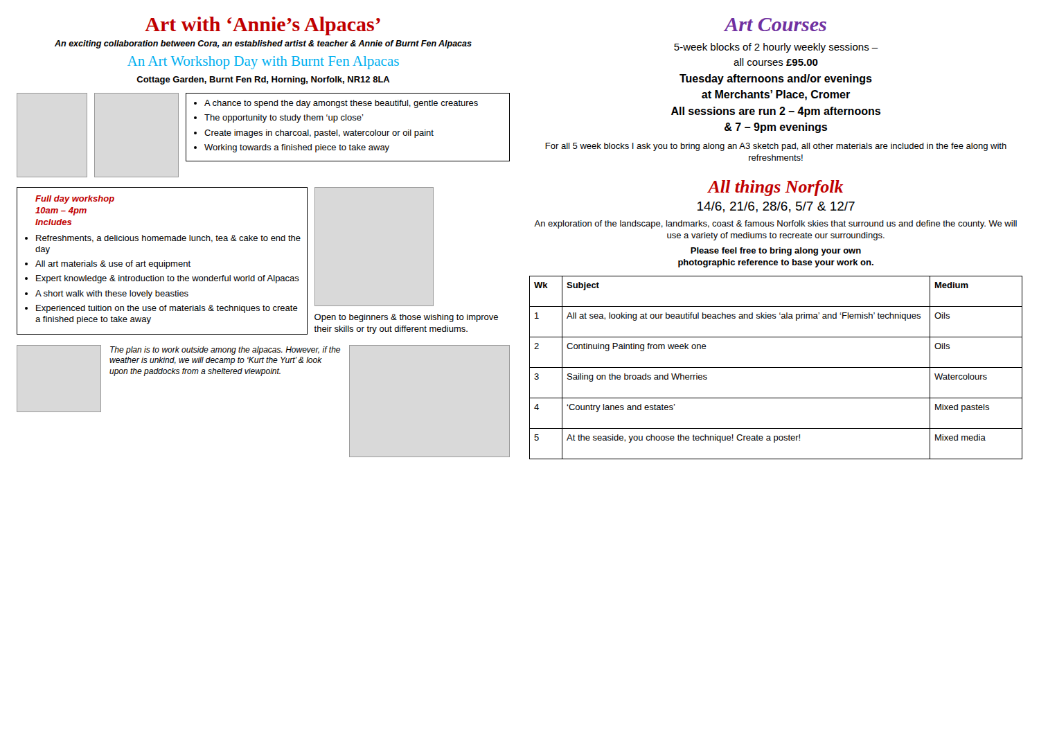Art with ‘Annie’s Alpacas’
An exciting collaboration between Cora, an established artist & teacher & Annie of Burnt Fen Alpacas
An Art Workshop Day with Burnt Fen Alpacas
Cottage Garden, Burnt Fen Rd, Horning, Norfolk, NR12 8LA
A chance to spend the day amongst these beautiful, gentle creatures
The opportunity to study them ‘up close’
Create images in charcoal, pastel, watercolour or oil paint
Working towards a finished piece to take away
Full day workshop
10am – 4pm
Includes
Refreshments, a delicious homemade lunch, tea & cake to end the day
All art materials & use of art equipment
Expert knowledge & introduction to the wonderful world of Alpacas
A short walk with these lovely beasties
Experienced tuition on the use of materials & techniques to create a finished piece to take away
Open to beginners & those wishing to improve their skills or try out different mediums.
The plan is to work outside among the alpacas. However, if the weather is unkind, we will decamp to ‘Kurt the Yurt’ & look upon the paddocks from a sheltered viewpoint.
Art Courses
5-week blocks of 2 hourly weekly sessions –
all courses £95.00
Tuesday afternoons and/or evenings
at Merchants’ Place, Cromer
All sessions are run 2 – 4pm afternoons
& 7 – 9pm evenings
For all 5 week blocks I ask you to bring along an A3 sketch pad, all other materials are included in the fee along with refreshments!
All things Norfolk
14/6, 21/6, 28/6, 5/7 & 12/7
An exploration of the landscape, landmarks, coast & famous Norfolk skies that surround us and define the county. We will use a variety of mediums to recreate our surroundings.
Please feel free to bring along your own
photographic reference to base your work on.
| Wk | Subject | Medium |
| --- | --- | --- |
| 1 | All at sea, looking at our beautiful beaches and skies ‘ala prima’ and ‘Flemish’ techniques | Oils |
| 2 | Continuing Painting from week one | Oils |
| 3 | Sailing on the broads and Wherries | Watercolours |
| 4 | ‘Country lanes and estates’ | Mixed pastels |
| 5 | At the seaside, you choose the technique! Create a poster! | Mixed media |